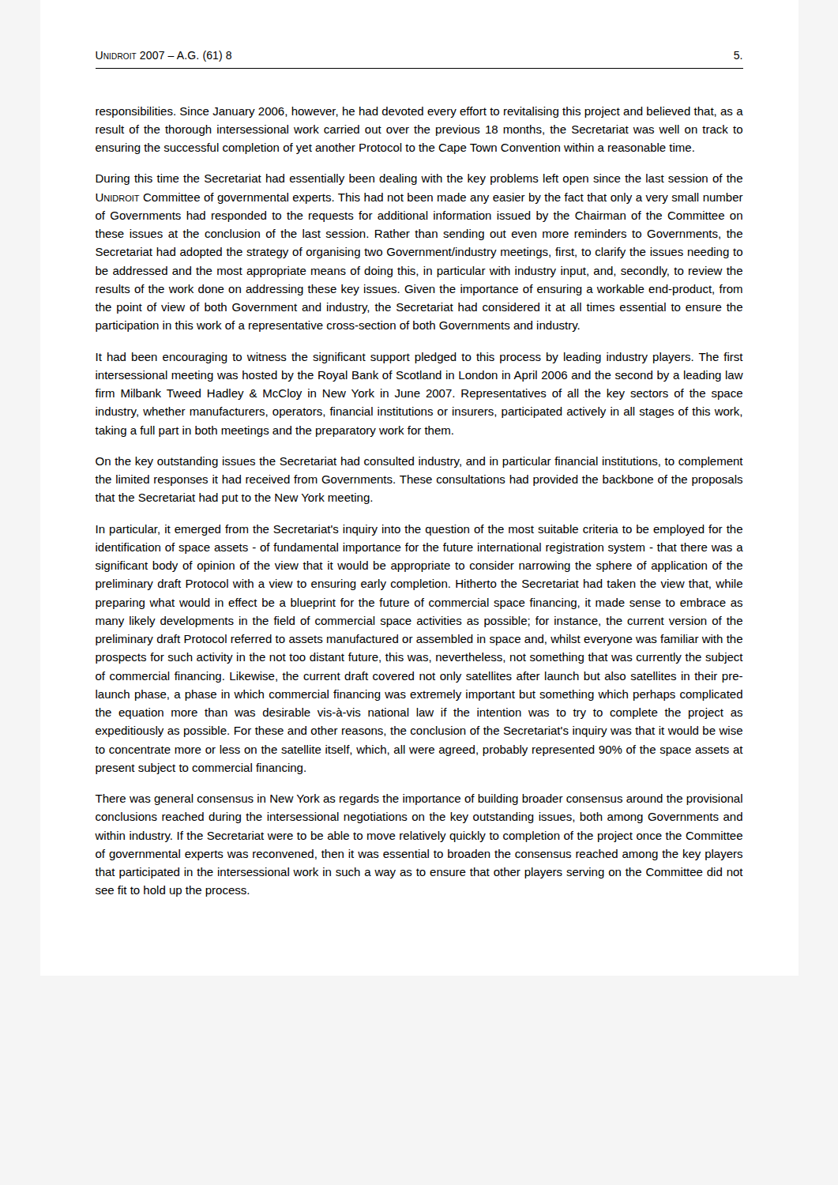Unidroit 2007 – A.G. (61) 8
5.
responsibilities. Since January 2006, however, he had devoted every effort to revitalising this project and believed that, as a result of the thorough intersessional work carried out over the previous 18 months, the Secretariat was well on track to ensuring the successful completion of yet another Protocol to the Cape Town Convention within a reasonable time.
During this time the Secretariat had essentially been dealing with the key problems left open since the last session of the Unidroit Committee of governmental experts. This had not been made any easier by the fact that only a very small number of Governments had responded to the requests for additional information issued by the Chairman of the Committee on these issues at the conclusion of the last session. Rather than sending out even more reminders to Governments, the Secretariat had adopted the strategy of organising two Government/industry meetings, first, to clarify the issues needing to be addressed and the most appropriate means of doing this, in particular with industry input, and, secondly, to review the results of the work done on addressing these key issues. Given the importance of ensuring a workable end-product, from the point of view of both Government and industry, the Secretariat had considered it at all times essential to ensure the participation in this work of a representative cross-section of both Governments and industry.
It had been encouraging to witness the significant support pledged to this process by leading industry players. The first intersessional meeting was hosted by the Royal Bank of Scotland in London in April 2006 and the second by a leading law firm Milbank Tweed Hadley & McCloy in New York in June 2007. Representatives of all the key sectors of the space industry, whether manufacturers, operators, financial institutions or insurers, participated actively in all stages of this work, taking a full part in both meetings and the preparatory work for them.
On the key outstanding issues the Secretariat had consulted industry, and in particular financial institutions, to complement the limited responses it had received from Governments. These consultations had provided the backbone of the proposals that the Secretariat had put to the New York meeting.
In particular, it emerged from the Secretariat's inquiry into the question of the most suitable criteria to be employed for the identification of space assets - of fundamental importance for the future international registration system - that there was a significant body of opinion of the view that it would be appropriate to consider narrowing the sphere of application of the preliminary draft Protocol with a view to ensuring early completion. Hitherto the Secretariat had taken the view that, while preparing what would in effect be a blueprint for the future of commercial space financing, it made sense to embrace as many likely developments in the field of commercial space activities as possible; for instance, the current version of the preliminary draft Protocol referred to assets manufactured or assembled in space and, whilst everyone was familiar with the prospects for such activity in the not too distant future, this was, nevertheless, not something that was currently the subject of commercial financing. Likewise, the current draft covered not only satellites after launch but also satellites in their pre-launch phase, a phase in which commercial financing was extremely important but something which perhaps complicated the equation more than was desirable vis-à-vis national law if the intention was to try to complete the project as expeditiously as possible. For these and other reasons, the conclusion of the Secretariat's inquiry was that it would be wise to concentrate more or less on the satellite itself, which, all were agreed, probably represented 90% of the space assets at present subject to commercial financing.
There was general consensus in New York as regards the importance of building broader consensus around the provisional conclusions reached during the intersessional negotiations on the key outstanding issues, both among Governments and within industry. If the Secretariat were to be able to move relatively quickly to completion of the project once the Committee of governmental experts was reconvened, then it was essential to broaden the consensus reached among the key players that participated in the intersessional work in such a way as to ensure that other players serving on the Committee did not see fit to hold up the process.